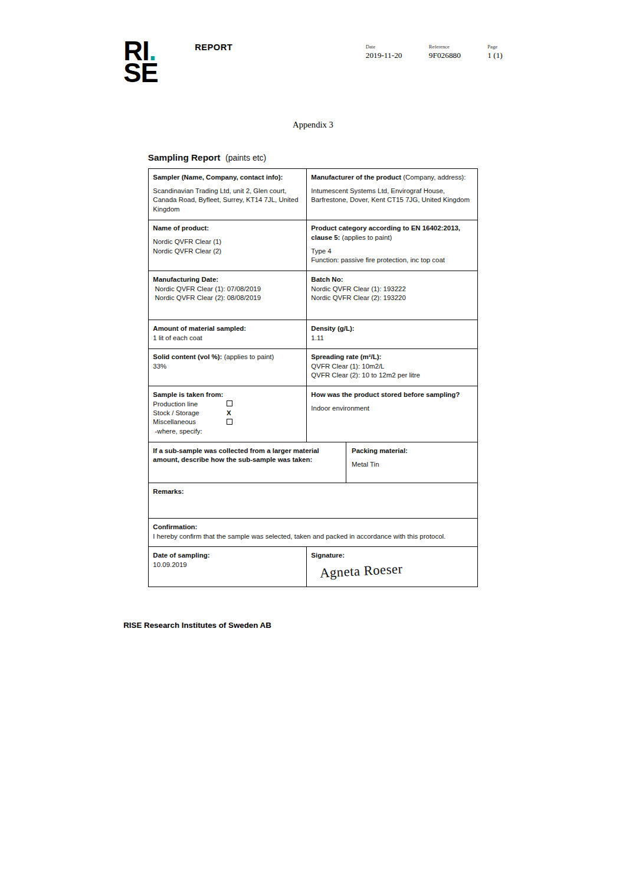RI.
SE
REPORT
Date
2019-11-20
Reference
9F026880
Page
1 (1)
Appendix 3
Sampling Report (paints etc)
| Sampler (Name, Company, contact info): Scandinavian Trading Ltd, unit 2, Glen court, Canada Road, Byfleet, Surrey, KT14 7JL, United Kingdom | Manufacturer of the product (Company, address): Intumescent Systems Ltd, Envirograf House, Barfrestone, Dover, Kent CT15 7JG, United Kingdom |
| Name of product: Nordic QVFR Clear (1) Nordic QVFR Clear (2) | Product category according to EN 16402:2013, clause 5: (applies to paint) Type 4 Function: passive fire protection, inc top coat |
| Manufacturing Date: Nordic QVFR Clear (1): 07/08/2019 Nordic QVFR Clear (2): 08/08/2019 | Batch No: Nordic QVFR Clear (1): 193222 Nordic QVFR Clear (2): 193220 |
| Amount of material sampled: 1 lit of each coat | Density (g/L): 1.11 |
| Solid content (vol %): (applies to paint) 33% | Spreading rate (m²/L): QVFR Clear (1): 10m2/L QVFR Clear (2): 10 to 12m2 per litre |
| Sample is taken from: Production line Stock / Storage X Miscellaneous -where, specify: | How was the product stored before sampling? Indoor environment |
| If a sub-sample was collected from a larger material amount, describe how the sub-sample was taken: Packing material: Metal Tin |
| Remarks: |
| Confirmation: I hereby confirm that the sample was selected, taken and packed in accordance with this protocol. |
| Date of sampling: 10.09.2019 | Signature: Agneta Roeser |
RISE Research Institutes of Sweden AB